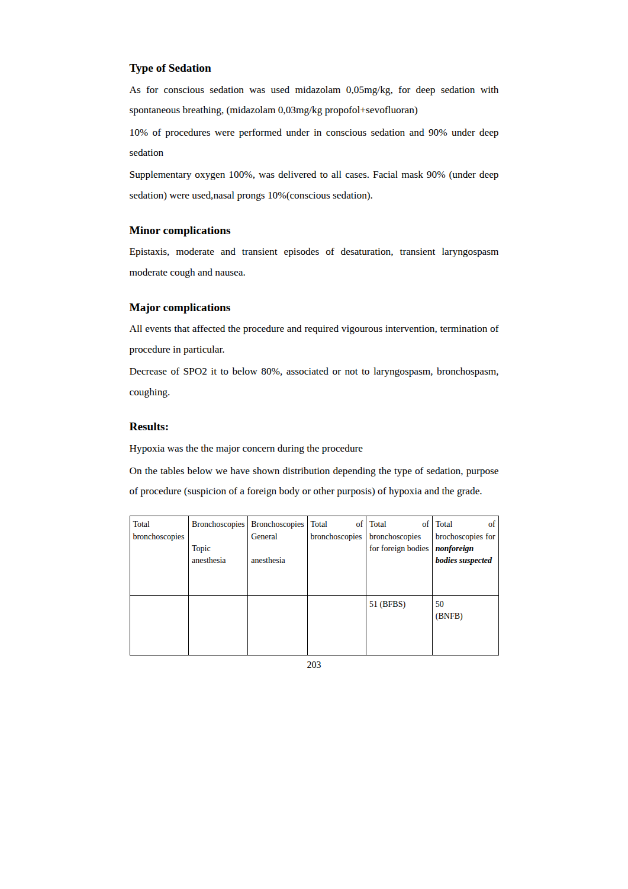Type of Sedation
As for conscious sedation was used midazolam 0,05mg/kg, for deep sedation with spontaneous breathing, (midazolam 0,03mg/kg propofol+sevofluoran)
10% of procedures were performed under in conscious sedation and 90% under deep sedation
Supplementary oxygen 100%, was delivered to all cases. Facial mask 90% (under deep sedation) were used,nasal prongs 10%(conscious sedation).
Minor complications
Epistaxis, moderate and transient episodes of desaturation, transient laryngospasm moderate cough and nausea.
Major complications
All events that affected the procedure and required vigourous intervention, termination of procedure in particular.
Decrease of SPO2 it to below 80%, associated or not to laryngospasm, bronchospasm, coughing.
Results:
Hypoxia was the the major concern during the procedure
On the tables below we have shown distribution depending the type of sedation, purpose of procedure (suspicion of a foreign body or other purposis) of hypoxia and the grade.
| Total bronchoscopies | Bronchoscopies Topic anesthesia | Bronchoscopies General anesthesia | Total of bronchoscopies | Total of bronchoscopies for foreign bodies | Total of brochoscopies for nonforeign bodies suspected |
| | | | | 51 (BFBS) | 50 (BNFB) |
203